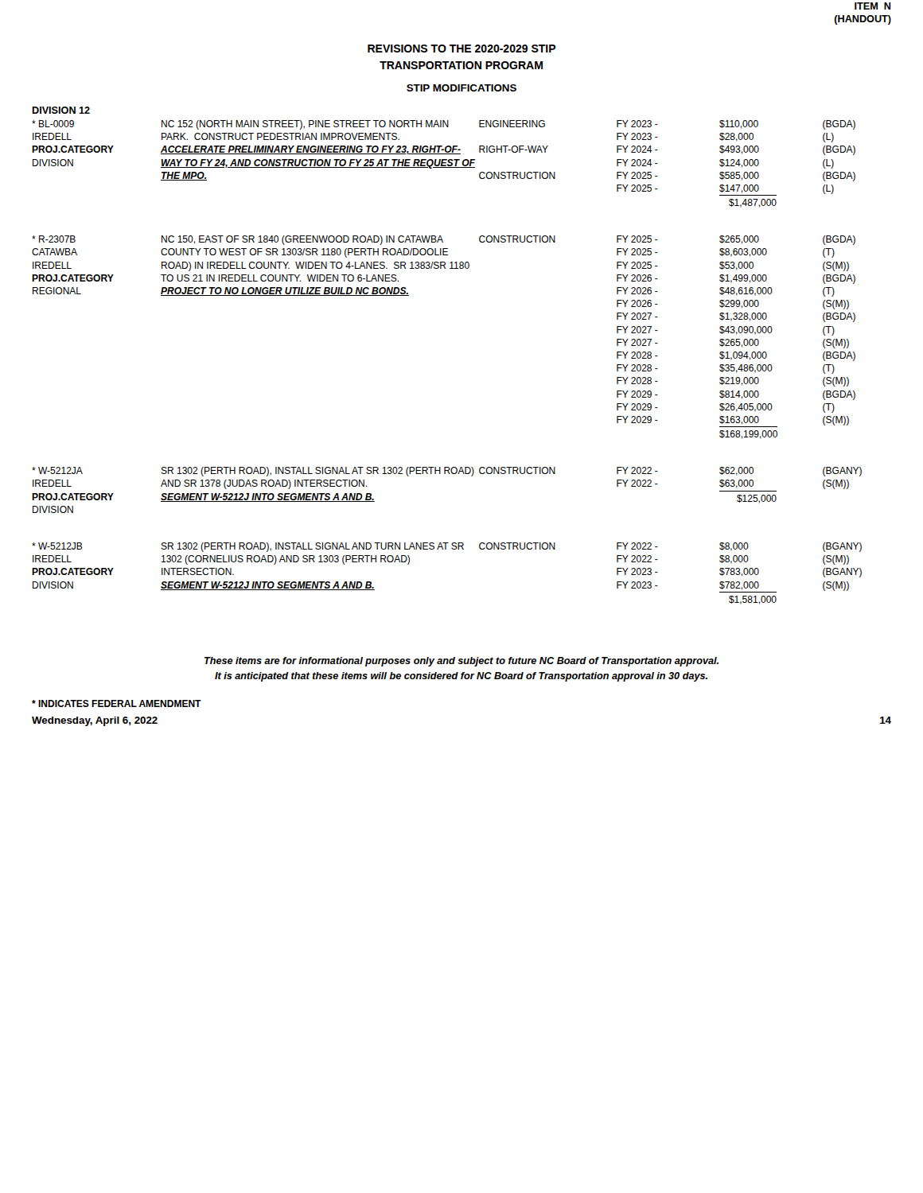ITEM N
(HANDOUT)
REVISIONS TO THE 2020-2029 STIP
TRANSPORTATION PROGRAM
STIP MODIFICATIONS
DIVISION 12
| * BL-0009 IREDELL PROJ.CATEGORY DIVISION | NC 152 (NORTH MAIN STREET), PINE STREET TO NORTH MAIN PARK. CONSTRUCT PEDESTRIAN IMPROVEMENTS. ACCELERATE PRELIMINARY ENGINEERING TO FY 23, RIGHT-OF-WAY TO FY 24, AND CONSTRUCTION TO FY 25 AT THE REQUEST OF THE MPO. | ENGINEERING RIGHT-OF-WAY CONSTRUCTION | FY 2023 - FY 2023 - FY 2024 - FY 2024 - FY 2025 - FY 2025 - | $110,000 $28,000 $493,000 $124,000 $585,000 $147,000 $1,487,000 | (BGDA) (L) (BGDA) (L) (BGDA) (L) |
| * R-2307B CATAWBA IREDELL PROJ.CATEGORY REGIONAL | NC 150, EAST OF SR 1840 (GREENWOOD ROAD) IN CATAWBA COUNTY TO WEST OF SR 1303/SR 1180 (PERTH ROAD/DOOLIE ROAD) IN IREDELL COUNTY. WIDEN TO 4-LANES. SR 1383/SR 1180 TO US 21 IN IREDELL COUNTY. WIDEN TO 6-LANES. PROJECT TO NO LONGER UTILIZE BUILD NC BONDS. | CONSTRUCTION | FY 2025 - FY 2025 - FY 2025 - FY 2026 - FY 2026 - FY 2026 - FY 2027 - FY 2027 - FY 2027 - FY 2028 - FY 2028 - FY 2028 - FY 2029 - FY 2029 - FY 2029 - | $265,000 $8,603,000 $53,000 $1,499,000 $48,616,000 $299,000 $1,328,000 $43,090,000 $265,000 $1,094,000 $35,486,000 $219,000 $814,000 $26,405,000 $163,000 $168,199,000 | (BGDA) (T) (S(M)) (BGDA) (T) (S(M)) (BGDA) (T) (S(M)) (BGDA) (T) (S(M)) (BGDA) (T) (S(M)) |
| * W-5212JA IREDELL PROJ.CATEGORY DIVISION | SR 1302 (PERTH ROAD), INSTALL SIGNAL AT SR 1302 (PERTH ROAD) AND SR 1378 (JUDAS ROAD) INTERSECTION. SEGMENT W-5212J INTO SEGMENTS A AND B. | CONSTRUCTION | FY 2022 - FY 2022 - | $62,000 $63,000 $125,000 | (BGANY) (S(M)) |
| * W-5212JB IREDELL PROJ.CATEGORY DIVISION | SR 1302 (PERTH ROAD), INSTALL SIGNAL AND TURN LANES AT SR 1302 (CORNELIUS ROAD) AND SR 1303 (PERTH ROAD) INTERSECTION. SEGMENT W-5212J INTO SEGMENTS A AND B. | CONSTRUCTION | FY 2022 - FY 2022 - FY 2023 - FY 2023 - | $8,000 $8,000 $783,000 $782,000 $1,581,000 | (BGANY) (S(M)) (BGANY) (S(M)) |
These items are for informational purposes only and subject to future NC Board of Transportation approval.
It is anticipated that these items will be considered for NC Board of Transportation approval in 30 days.
* INDICATES FEDERAL AMENDMENT
Wednesday, April 6, 2022 14